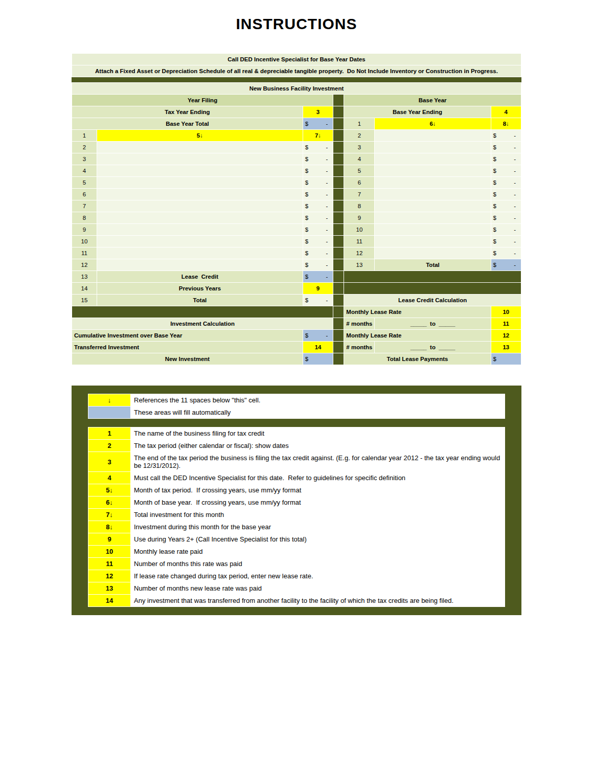INSTRUCTIONS
| Call DED Incentive Specialist for Base Year Dates |
| Attach a Fixed Asset or Depreciation Schedule of all real & depreciable tangible property. Do Not Include Inventory or Construction in Progress. |
| New Business Facility Investment |
| Year Filing | | Base Year |
| Tax Year Ending | 3 | | Base Year Ending | 4 |
| Base Year Total | $ - | | 1 | 6 ↓ | 8 ↓ |
| 1 | 5 ↓ | 7 ↓ | | 2 | | $ - |
| 2 | | $ - | | 3 | | $ - |
| 3 | | $ - | | 4 | | $ - |
| 4 | | $ - | | 5 | | $ - |
| 5 | | $ - | | 6 | | $ - |
| 6 | | $ - | | 7 | | $ - |
| 7 | | $ - | | 8 | | $ - |
| 8 | | $ - | | 9 | | $ - |
| 9 | | $ - | | 10 | | $ - |
| 10 | | $ - | | 11 | | $ - |
| 11 | | $ - | | 12 | | $ - |
| 12 | | $ - | | 13 | Total | $ - |
| 13 | Lease Credit | $ - | | |
| 14 | Previous Years | 9 | | |
| 15 | Total | $ - | | Lease Credit Calculation |
| | | Monthly Lease Rate | 10 |
| Investment Calculation | | # months | _____ to _____ | 11 |
| Cumulative Investment over Base Year | $ - | | Monthly Lease Rate | 12 |
| Transferred Investment | 14 | | # months | _____ to _____ | 13 |
| New Investment | $ | | Total Lease Payments | $ |
| | ↓ | References the 11 spaces below "this" cell. | |
| | | These areas will fill automatically | |
| | 1 | The name of the business filing for tax credit | |
| | 2 | The tax period (either calendar or fiscal): show dates | |
| | 3 | The end of the tax period the business is filing the tax credit against. (E.g. for calendar year 2012 - the tax year ending would be 12/31/2012). | |
| | 4 | Must call the DED Incentive Specialist for this date. Refer to guidelines for specific definition | |
| | 5 ↓ | Month of tax period. If crossing years, use mm/yy format | |
| | 6 ↓ | Month of base year. If crossing years, use mm/yy format | |
| | 7 ↓ | Total investment for this month | |
| | 8 ↓ | Investment during this month for the base year | |
| | 9 | Use during Years 2+ (Call Incentive Specialist for this total) | |
| | 10 | Monthly lease rate paid | |
| | 11 | Number of months this rate was paid | |
| | 12 | If lease rate changed during tax period, enter new lease rate. | |
| | 13 | Number of months new lease rate was paid | |
| | 14 | Any investment that was transferred from another facility to the facility of which the tax credits are being filed. | |